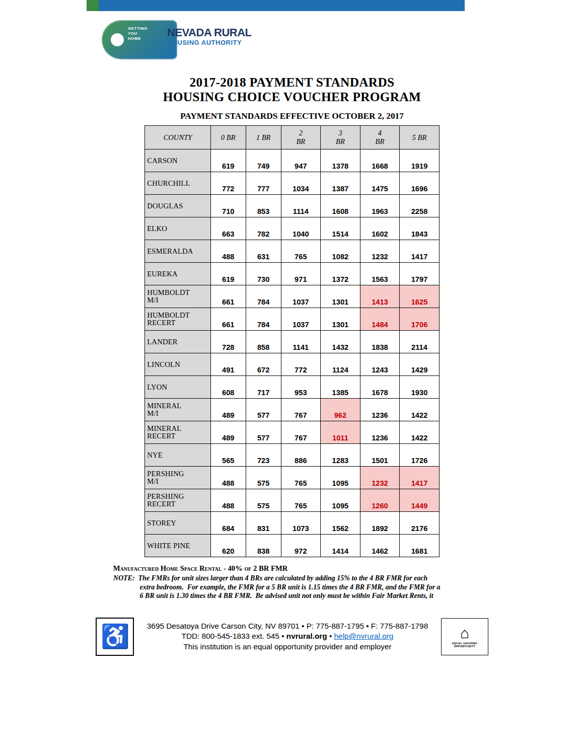GETTING
YOU
HOME
NEVADA RURAL
HOUSING AUTHORITY
2017-2018 PAYMENT STANDARDS
HOUSING CHOICE VOUCHER PROGRAM
PAYMENT STANDARDS EFFECTIVE OCTOBER 2, 2017
| COUNTY | 0 BR | 1 BR | 2 BR | 3 BR | 4 BR | 5 BR |
| --- | --- | --- | --- | --- | --- | --- |
| Carson | 619 | 749 | 947 | 1378 | 1668 | 1919 |
| Churchill | 772 | 777 | 1034 | 1387 | 1475 | 1696 |
| Douglas | 710 | 853 | 1114 | 1608 | 1963 | 2258 |
| Elko | 663 | 782 | 1040 | 1514 | 1602 | 1843 |
| Esmeralda | 488 | 631 | 765 | 1082 | 1232 | 1417 |
| Eureka | 619 | 730 | 971 | 1372 | 1563 | 1797 |
| Humboldt M/I | 661 | 784 | 1037 | 1301 | 1413 | 1625 |
| Humboldt Recert | 661 | 784 | 1037 | 1301 | 1484 | 1706 |
| Lander | 728 | 858 | 1141 | 1432 | 1838 | 2114 |
| Lincoln | 491 | 672 | 772 | 1124 | 1243 | 1429 |
| Lyon | 608 | 717 | 953 | 1385 | 1678 | 1930 |
| Mineral M/I | 489 | 577 | 767 | 962 | 1236 | 1422 |
| Mineral Recert | 489 | 577 | 767 | 1011 | 1236 | 1422 |
| Nye | 565 | 723 | 886 | 1283 | 1501 | 1726 |
| Pershing M/I | 488 | 575 | 765 | 1095 | 1232 | 1417 |
| Pershing Recert | 488 | 575 | 765 | 1095 | 1260 | 1449 |
| Storey | 684 | 831 | 1073 | 1562 | 1892 | 2176 |
| White Pine | 620 | 838 | 972 | 1414 | 1462 | 1681 |
Manufactured Home Space Rental - 40% of 2 BR FMR
NOTE: The FMRs for unit sizes larger than 4 BRs are calculated by adding 15% to the 4 BR FMR for each extra bedroom. For example, the FMR for a 5 BR unit is 1.15 times the 4 BR FMR, and the FMR for a 6 BR unit is 1.30 times the 4 BR FMR. Be advised unit not only must be within Fair Market Rents, it
♿
3695 Desatoya Drive Carson City, NV 89701 • P: 775-887-1795 • F: 775-887-1798
TDD: 800-545-1833 ext. 545 • nvrural.org • help@nvrural.org
This institution is an equal opportunity provider and employer
⌂
EQUAL HOUSING
OPPORTUNITY